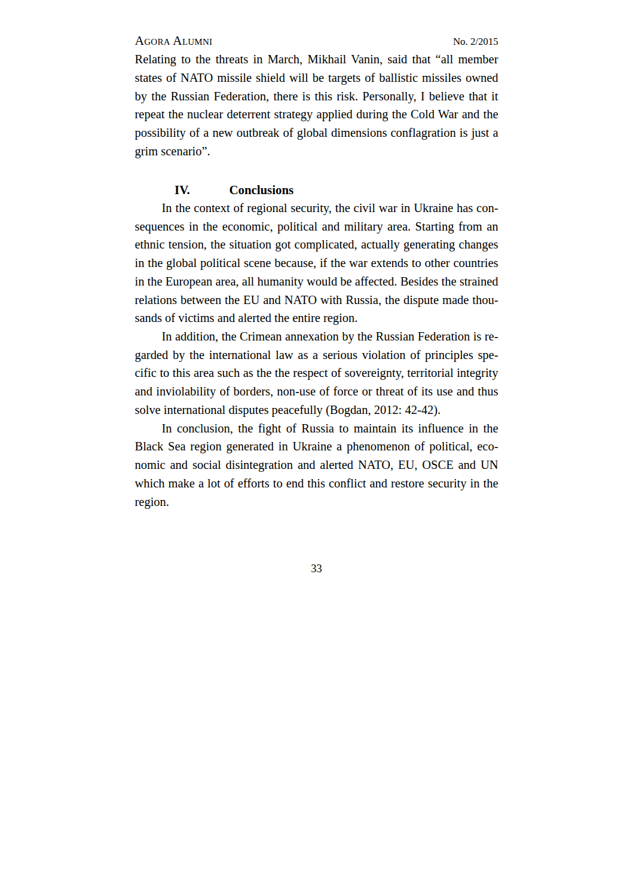Agora Alumni No. 2/2015
Relating to the threats in March, Mikhail Vanin, said that “all member states of NATO missile shield will be targets of ballistic missiles owned by the Russian Federation, there is this risk. Personally, I believe that it repeat the nuclear deterrent strategy applied during the Cold War and the possibility of a new outbreak of global dimensions conflagration is just a grim scenario”.
IV. Conclusions
In the context of regional security, the civil war in Ukraine has consequences in the economic, political and military area. Starting from an ethnic tension, the situation got complicated, actually generating changes in the global political scene because, if the war extends to other countries in the European area, all humanity would be affected. Besides the strained relations between the EU and NATO with Russia, the dispute made thousands of victims and alerted the entire region.
In addition, the Crimean annexation by the Russian Federation is regarded by the international law as a serious violation of principles specific to this area such as the the respect of sovereignty, territorial integrity and inviolability of borders, non-use of force or threat of its use and thus solve international disputes peacefully (Bogdan, 2012: 42-42).
In conclusion, the fight of Russia to maintain its influence in the Black Sea region generated in Ukraine a phenomenon of political, economic and social disintegration and alerted NATO, EU, OSCE and UN which make a lot of efforts to end this conflict and restore security in the region.
33